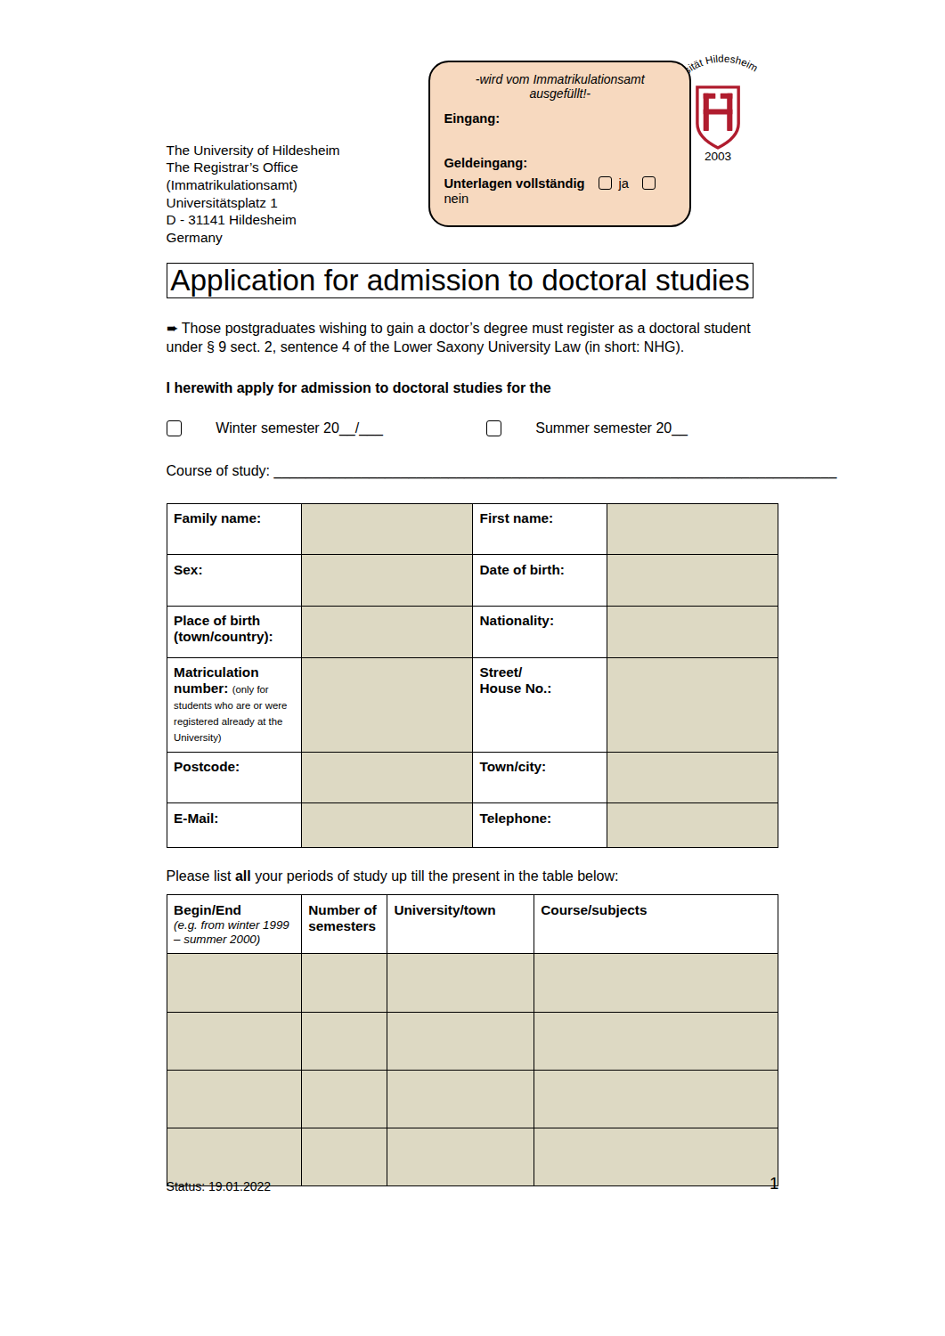Stiftung Universität Hildesheim 2003
-wird vom Immatrikulationsamt ausgefüllt!-
Eingang:
Geldeingang:
Unterlagen vollständig ja nein
The University of Hildesheim
The Registrar’s Office
(Immatrikulationsamt)
Universitätsplatz 1
D - 31141 Hildesheim
Germany
Application for admission to doctoral studies
➨ Those postgraduates wishing to gain a doctor’s degree must register as a doctoral student under § 9 sect. 2, sentence 4 of the Lower Saxony University Law (in short: NHG).
I herewith apply for admission to doctoral studies for the
Winter semester 20__/___
Summer semester 20__
Course of study: _______________________________________________________________________
| Family name: | | First name: | |
| Sex: | | Date of birth: | |
| Place of birth (town/country): | | Nationality: | |
| Matriculation number: (only for students who are or were registered already at the University) | | Street/ House No.: | |
| Postcode: | | Town/city: | |
| E-Mail: | | Telephone: | |
Please list all your periods of study up till the present in the table below:
| Begin/End (e.g. from winter 1999 – summer 2000) | Number of semesters | University/town | Course/subjects |
| --- | --- | --- | --- |
Status: 19.01.2022 1